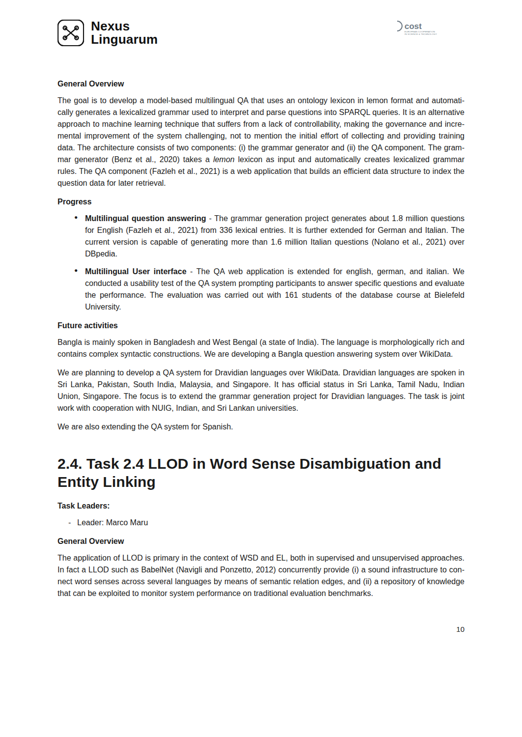Nexus Linguarum
cost EUROPEAN COOPERATION IN SCIENCE & TECHNOLOGY
General Overview
The goal is to develop a model-based multilingual QA that uses an ontology lexicon in lemon format and automatically generates a lexicalized grammar used to interpret and parse questions into SPARQL queries. It is an alternative approach to machine learning technique that suffers from a lack of controllability, making the governance and incremental improvement of the system challenging, not to mention the initial effort of collecting and providing training data. The architecture consists of two components: (i) the grammar generator and (ii) the QA component. The grammar generator (Benz et al., 2020) takes a lemon lexicon as input and automatically creates lexicalized grammar rules. The QA component (Fazleh et al., 2021) is a web application that builds an efficient data structure to index the question data for later retrieval.
Progress
Multilingual question answering - The grammar generation project generates about 1.8 million questions for English (Fazleh et al., 2021) from 336 lexical entries. It is further extended for German and Italian. The current version is capable of generating more than 1.6 million Italian questions (Nolano et al., 2021) over DBpedia.
Multilingual User interface - The QA web application is extended for english, german, and italian. We conducted a usability test of the QA system prompting participants to answer specific questions and evaluate the performance. The evaluation was carried out with 161 students of the database course at Bielefeld University.
Future activities
Bangla is mainly spoken in Bangladesh and West Bengal (a state of India). The language is morphologically rich and contains complex syntactic constructions. We are developing a Bangla question answering system over WikiData.
We are planning to develop a QA system for Dravidian languages over WikiData. Dravidian languages are spoken in Sri Lanka, Pakistan, South India, Malaysia, and Singapore. It has official status in Sri Lanka, Tamil Nadu, Indian Union, Singapore. The focus is to extend the grammar generation project for Dravidian languages. The task is joint work with cooperation with NUIG, Indian, and Sri Lankan universities.
We are also extending the QA system for Spanish.
2.4. Task 2.4 LLOD in Word Sense Disambiguation and Entity Linking
Task Leaders:
Leader: Marco Maru
General Overview
The application of LLOD is primary in the context of WSD and EL, both in supervised and unsupervised approaches. In fact a LLOD such as BabelNet (Navigli and Ponzetto, 2012) concurrently provide (i) a sound infrastructure to connect word senses across several languages by means of semantic relation edges, and (ii) a repository of knowledge that can be exploited to monitor system performance on traditional evaluation benchmarks.
10